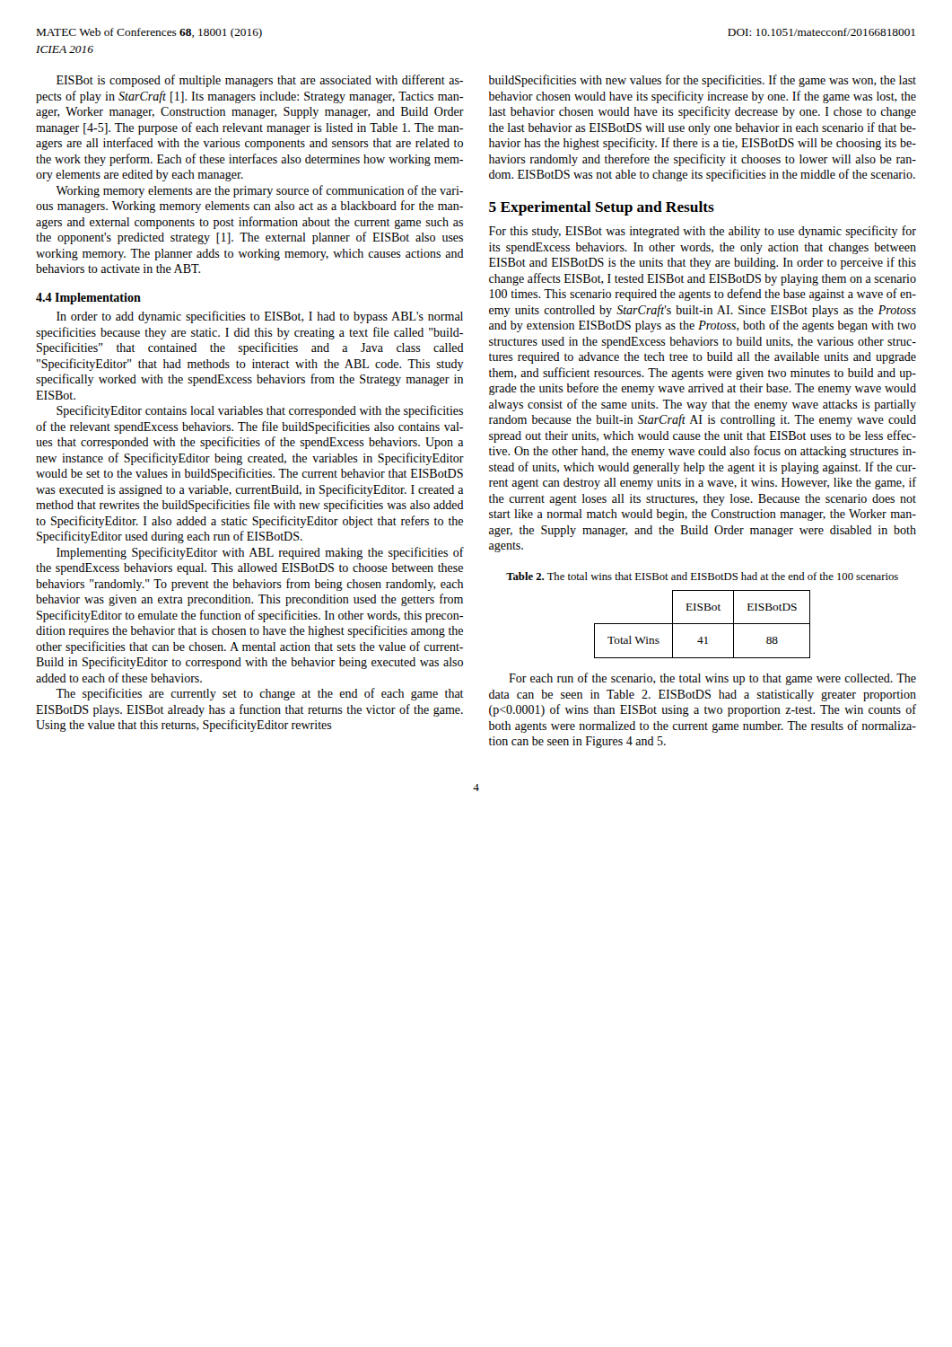MATEC Web of Conferences 68, 18001 (2016)
DOI: 10.1051/matecconf/20166818001
ICIEA 2016
EISBot is composed of multiple managers that are associated with different aspects of play in StarCraft [1]. Its managers include: Strategy manager, Tactics manager, Worker manager, Construction manager, Supply manager, and Build Order manager [4-5]. The purpose of each relevant manager is listed in Table 1. The managers are all interfaced with the various components and sensors that are related to the work they perform. Each of these interfaces also determines how working memory elements are edited by each manager.
Working memory elements are the primary source of communication of the various managers. Working memory elements can also act as a blackboard for the managers and external components to post information about the current game such as the opponent's predicted strategy [1]. The external planner of EISBot also uses working memory. The planner adds to working memory, which causes actions and behaviors to activate in the ABT.
4.4 Implementation
In order to add dynamic specificities to EISBot, I had to bypass ABL's normal specificities because they are static. I did this by creating a text file called "buildSpecificities" that contained the specificities and a Java class called "SpecificityEditor" that had methods to interact with the ABL code. This study specifically worked with the spendExcess behaviors from the Strategy manager in EISBot.
SpecificityEditor contains local variables that corresponded with the specificities of the relevant spendExcess behaviors. The file buildSpecificities also contains values that corresponded with the specificities of the spendExcess behaviors. Upon a new instance of SpecificityEditor being created, the variables in SpecificityEditor would be set to the values in buildSpecificities. The current behavior that EISBotDS was executed is assigned to a variable, currentBuild, in SpecificityEditor. I created a method that rewrites the buildSpecificities file with new specificities was also added to SpecificityEditor. I also added a static SpecificityEditor object that refers to the SpecificityEditor used during each run of EISBotDS.
Implementing SpecificityEditor with ABL required making the specificities of the spendExcess behaviors equal. This allowed EISBotDS to choose between these behaviors "randomly." To prevent the behaviors from being chosen randomly, each behavior was given an extra precondition. This precondition used the getters from SpecificityEditor to emulate the function of specificities. In other words, this precondition requires the behavior that is chosen to have the highest specificities among the other specificities that can be chosen. A mental action that sets the value of currentBuild in SpecificityEditor to correspond with the behavior being executed was also added to each of these behaviors.
The specificities are currently set to change at the end of each game that EISBotDS plays. EISBot already has a function that returns the victor of the game. Using the value that this returns, SpecificityEditor rewrites
buildSpecificities with new values for the specificities. If the game was won, the last behavior chosen would have its specificity increase by one. If the game was lost, the last behavior chosen would have its specificity decrease by one. I chose to change the last behavior as EISBotDS will use only one behavior in each scenario if that behavior has the highest specificity. If there is a tie, EISBotDS will be choosing its behaviors randomly and therefore the specificity it chooses to lower will also be random. EISBotDS was not able to change its specificities in the middle of the scenario.
5 Experimental Setup and Results
For this study, EISBot was integrated with the ability to use dynamic specificity for its spendExcess behaviors. In other words, the only action that changes between EISBot and EISBotDS is the units that they are building. In order to perceive if this change affects EISBot, I tested EISBot and EISBotDS by playing them on a scenario 100 times. This scenario required the agents to defend the base against a wave of enemy units controlled by StarCraft's built-in AI. Since EISBot plays as the Protoss and by extension EISBotDS plays as the Protoss, both of the agents began with two structures used in the spendExcess behaviors to build units, the various other structures required to advance the tech tree to build all the available units and upgrade them, and sufficient resources. The agents were given two minutes to build and upgrade the units before the enemy wave arrived at their base. The enemy wave would always consist of the same units. The way that the enemy wave attacks is partially random because the built-in StarCraft AI is controlling it. The enemy wave could spread out their units, which would cause the unit that EISBot uses to be less effective. On the other hand, the enemy wave could also focus on attacking structures instead of units, which would generally help the agent it is playing against. If the current agent can destroy all enemy units in a wave, it wins. However, like the game, if the current agent loses all its structures, they lose. Because the scenario does not start like a normal match would begin, the Construction manager, the Worker manager, the Supply manager, and the Build Order manager were disabled in both agents.
Table 2. The total wins that EISBot and EISBotDS had at the end of the 100 scenarios
| | EISBot | EISBotDS |
| Total Wins | 41 | 88 |
For each run of the scenario, the total wins up to that game were collected. The data can be seen in Table 2. EISBotDS had a statistically greater proportion (p<0.0001) of wins than EISBot using a two proportion z-test. The win counts of both agents were normalized to the current game number. The results of normalization can be seen in Figures 4 and 5.
4